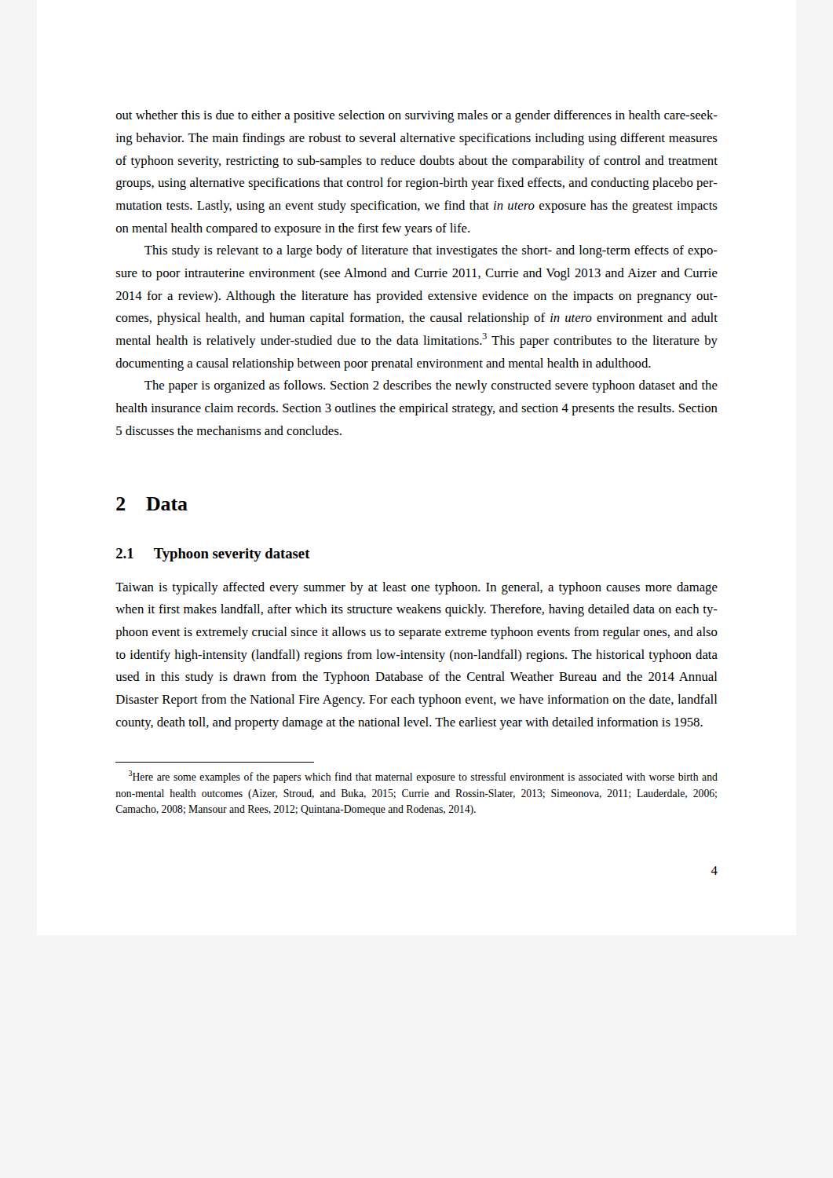out whether this is due to either a positive selection on surviving males or a gender differences in health care-seeking behavior. The main findings are robust to several alternative specifications including using different measures of typhoon severity, restricting to sub-samples to reduce doubts about the comparability of control and treatment groups, using alternative specifications that control for region-birth year fixed effects, and conducting placebo permutation tests. Lastly, using an event study specification, we find that in utero exposure has the greatest impacts on mental health compared to exposure in the first few years of life.
This study is relevant to a large body of literature that investigates the short- and long-term effects of exposure to poor intrauterine environment (see Almond and Currie 2011, Currie and Vogl 2013 and Aizer and Currie 2014 for a review). Although the literature has provided extensive evidence on the impacts on pregnancy outcomes, physical health, and human capital formation, the causal relationship of in utero environment and adult mental health is relatively under-studied due to the data limitations.3 This paper contributes to the literature by documenting a causal relationship between poor prenatal environment and mental health in adulthood.
The paper is organized as follows. Section 2 describes the newly constructed severe typhoon dataset and the health insurance claim records. Section 3 outlines the empirical strategy, and section 4 presents the results. Section 5 discusses the mechanisms and concludes.
2 Data
2.1 Typhoon severity dataset
Taiwan is typically affected every summer by at least one typhoon. In general, a typhoon causes more damage when it first makes landfall, after which its structure weakens quickly. Therefore, having detailed data on each typhoon event is extremely crucial since it allows us to separate extreme typhoon events from regular ones, and also to identify high-intensity (landfall) regions from low-intensity (non-landfall) regions. The historical typhoon data used in this study is drawn from the Typhoon Database of the Central Weather Bureau and the 2014 Annual Disaster Report from the National Fire Agency. For each typhoon event, we have information on the date, landfall county, death toll, and property damage at the national level. The earliest year with detailed information is 1958.
3Here are some examples of the papers which find that maternal exposure to stressful environment is associated with worse birth and non-mental health outcomes (Aizer, Stroud, and Buka, 2015; Currie and Rossin-Slater, 2013; Simeonova, 2011; Lauderdale, 2006; Camacho, 2008; Mansour and Rees, 2012; Quintana-Domeque and Rodenas, 2014).
4